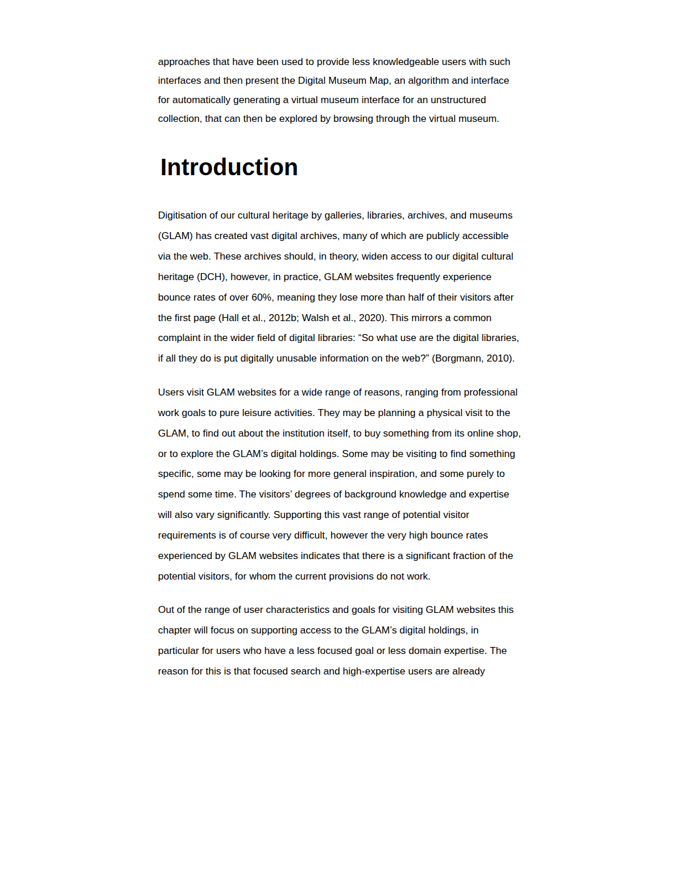approaches that have been used to provide less knowledgeable users with such interfaces and then present the Digital Museum Map, an algorithm and interface for automatically generating a virtual museum interface for an unstructured collection, that can then be explored by browsing through the virtual museum.
Introduction
Digitisation of our cultural heritage by galleries, libraries, archives, and museums (GLAM) has created vast digital archives, many of which are publicly accessible via the web. These archives should, in theory, widen access to our digital cultural heritage (DCH), however, in practice, GLAM websites frequently experience bounce rates of over 60%, meaning they lose more than half of their visitors after the first page (Hall et al., 2012b; Walsh et al., 2020). This mirrors a common complaint in the wider field of digital libraries: “So what use are the digital libraries, if all they do is put digitally unusable information on the web?” (Borgmann, 2010).
Users visit GLAM websites for a wide range of reasons, ranging from professional work goals to pure leisure activities. They may be planning a physical visit to the GLAM, to find out about the institution itself, to buy something from its online shop, or to explore the GLAM’s digital holdings. Some may be visiting to find something specific, some may be looking for more general inspiration, and some purely to spend some time. The visitors’ degrees of background knowledge and expertise will also vary significantly. Supporting this vast range of potential visitor requirements is of course very difficult, however the very high bounce rates experienced by GLAM websites indicates that there is a significant fraction of the potential visitors, for whom the current provisions do not work.
Out of the range of user characteristics and goals for visiting GLAM websites this chapter will focus on supporting access to the GLAM’s digital holdings, in particular for users who have a less focused goal or less domain expertise. The reason for this is that focused search and high-expertise users are already